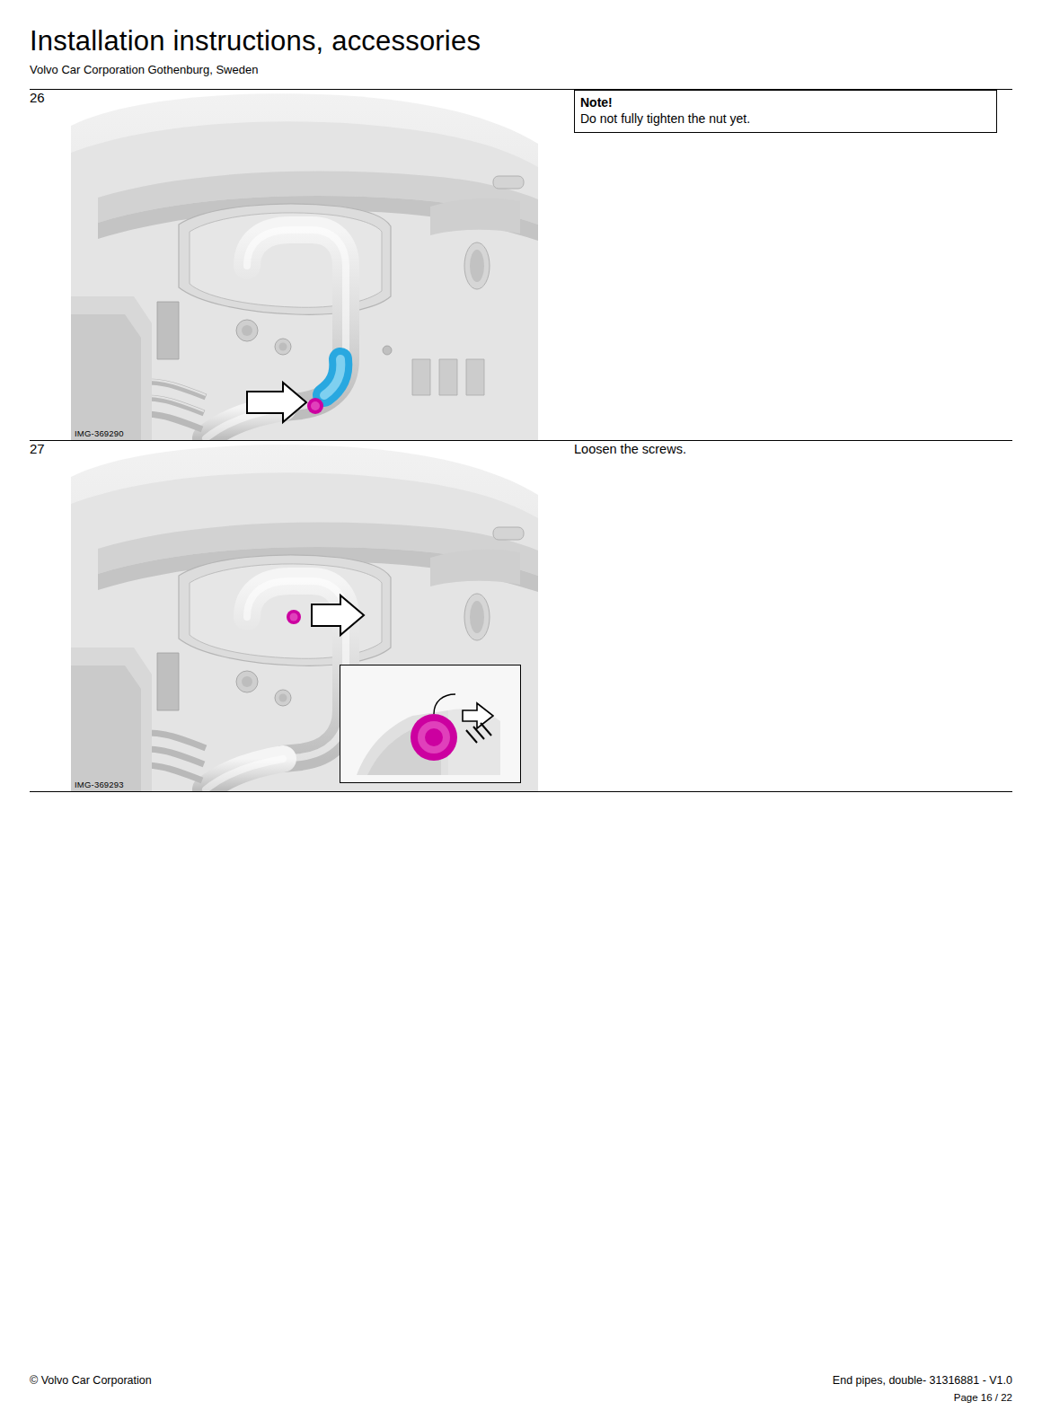Installation instructions, accessories
Volvo Car Corporation Gothenburg, Sweden
| 26 | IMG-369290 | Note! Do not fully tighten the nut yet. |
| 27 | IMG-369293 | Loosen the screws. |
© Volvo Car Corporation
End pipes, double- 31316881 - V1.0
Page 16 / 22